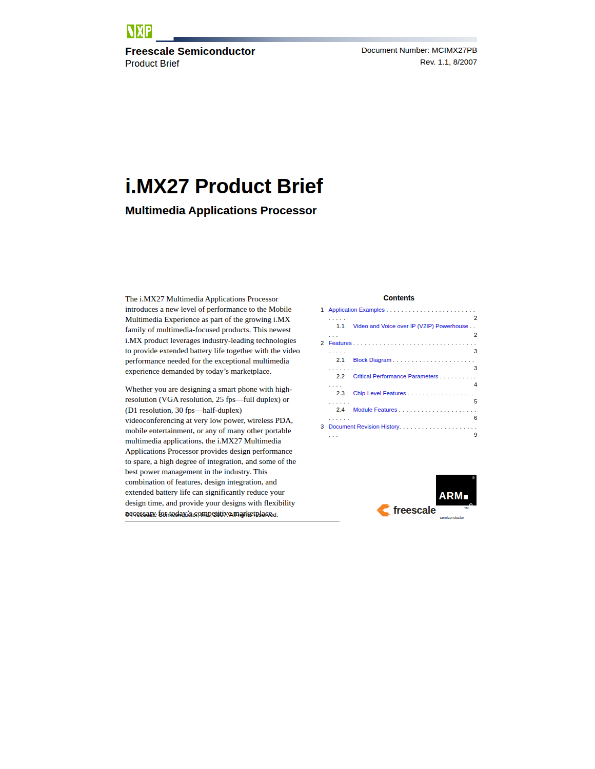Freescale Semiconductor Product Brief
Document Number: MCIMX27PB
Rev. 1.1, 8/2007
i.MX27 Product Brief
Multimedia Applications Processor
The i.MX27 Multimedia Applications Processor introduces a new level of performance to the Mobile Multimedia Experience as part of the growing i.MX family of multimedia-focused products. This newest i.MX product leverages industry-leading technologies to provide extended battery life together with the video performance needed for the exceptional multimedia experience demanded by today’s marketplace.
Whether you are designing a smart phone with high-resolution (VGA resolution, 25 fps—full duplex) or (D1 resolution, 30 fps—half-duplex) videoconferencing at very low power, wireless PDA, mobile entertainment, or any of many other portable multimedia applications, the i.MX27 Multimedia Applications Processor provides design performance to spare, a high degree of integration, and some of the best power management in the industry. This combination of features, design integration, and extended battery life can significantly reduce your design time, and provide your designs with flexibility necessary for today’s competitive marketplace.
Contents
| 1 | Application Examples . . . . . . . . . . . . . . . . . . . . . . . . . . . . . 2 |
| | 1.1 Video and Voice over IP (V2IP) Powerhouse . . . . . 2 |
| 2 | Features . . . . . . . . . . . . . . . . . . . . . . . . . . . . . . . . . . . . . . 3 |
| | 2.1 Block Diagram . . . . . . . . . . . . . . . . . . . . . . . . . . . . . 3 |
| | 2.2 Critical Performance Parameters . . . . . . . . . . . . . . 4 |
| | 2.3 Chip-Level Features . . . . . . . . . . . . . . . . . . . . . . . . 5 |
| | 2.4 Module Features . . . . . . . . . . . . . . . . . . . . . . . . . . . 6 |
| 3 | Document Revision History . . . . . . . . . . . . . . . . . . . . . . . . 9 |
® ARM POWERED
© Freescale Semiconductor, Inc., 2007. All rights reserved.
freescale TM semiconductor